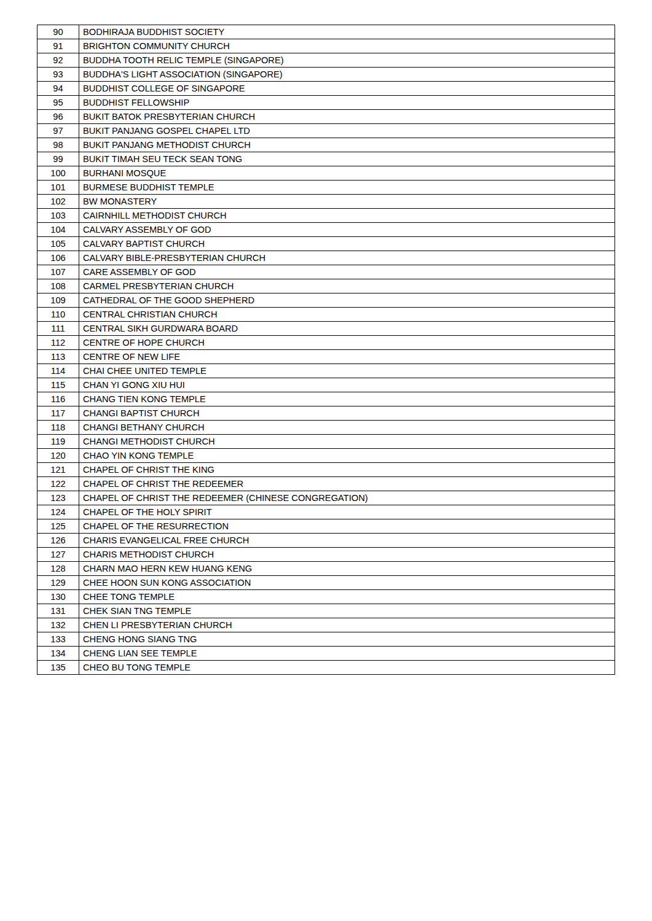| 90 | BODHIRAJA BUDDHIST SOCIETY |
| 91 | BRIGHTON COMMUNITY CHURCH |
| 92 | BUDDHA TOOTH RELIC TEMPLE (SINGAPORE) |
| 93 | BUDDHA'S LIGHT ASSOCIATION (SINGAPORE) |
| 94 | BUDDHIST COLLEGE OF SINGAPORE |
| 95 | BUDDHIST FELLOWSHIP |
| 96 | BUKIT BATOK PRESBYTERIAN CHURCH |
| 97 | BUKIT PANJANG GOSPEL CHAPEL LTD |
| 98 | BUKIT PANJANG METHODIST CHURCH |
| 99 | BUKIT TIMAH SEU TECK SEAN TONG |
| 100 | BURHANI MOSQUE |
| 101 | BURMESE BUDDHIST TEMPLE |
| 102 | BW MONASTERY |
| 103 | CAIRNHILL METHODIST CHURCH |
| 104 | CALVARY ASSEMBLY OF GOD |
| 105 | CALVARY BAPTIST CHURCH |
| 106 | CALVARY BIBLE-PRESBYTERIAN CHURCH |
| 107 | CARE ASSEMBLY OF GOD |
| 108 | CARMEL PRESBYTERIAN CHURCH |
| 109 | CATHEDRAL OF THE GOOD SHEPHERD |
| 110 | CENTRAL CHRISTIAN CHURCH |
| 111 | CENTRAL SIKH GURDWARA BOARD |
| 112 | CENTRE OF HOPE CHURCH |
| 113 | CENTRE OF NEW LIFE |
| 114 | CHAI CHEE UNITED TEMPLE |
| 115 | CHAN YI GONG XIU HUI |
| 116 | CHANG TIEN KONG TEMPLE |
| 117 | CHANGI BAPTIST CHURCH |
| 118 | CHANGI BETHANY CHURCH |
| 119 | CHANGI METHODIST CHURCH |
| 120 | CHAO YIN KONG TEMPLE |
| 121 | CHAPEL OF CHRIST THE KING |
| 122 | CHAPEL OF CHRIST THE REDEEMER |
| 123 | CHAPEL OF CHRIST THE REDEEMER (CHINESE CONGREGATION) |
| 124 | CHAPEL OF THE HOLY SPIRIT |
| 125 | CHAPEL OF THE RESURRECTION |
| 126 | CHARIS EVANGELICAL FREE CHURCH |
| 127 | CHARIS METHODIST CHURCH |
| 128 | CHARN MAO HERN KEW HUANG KENG |
| 129 | CHEE HOON SUN KONG ASSOCIATION |
| 130 | CHEE TONG TEMPLE |
| 131 | CHEK SIAN TNG TEMPLE |
| 132 | CHEN LI PRESBYTERIAN CHURCH |
| 133 | CHENG HONG SIANG TNG |
| 134 | CHENG LIAN SEE TEMPLE |
| 135 | CHEO BU TONG TEMPLE |